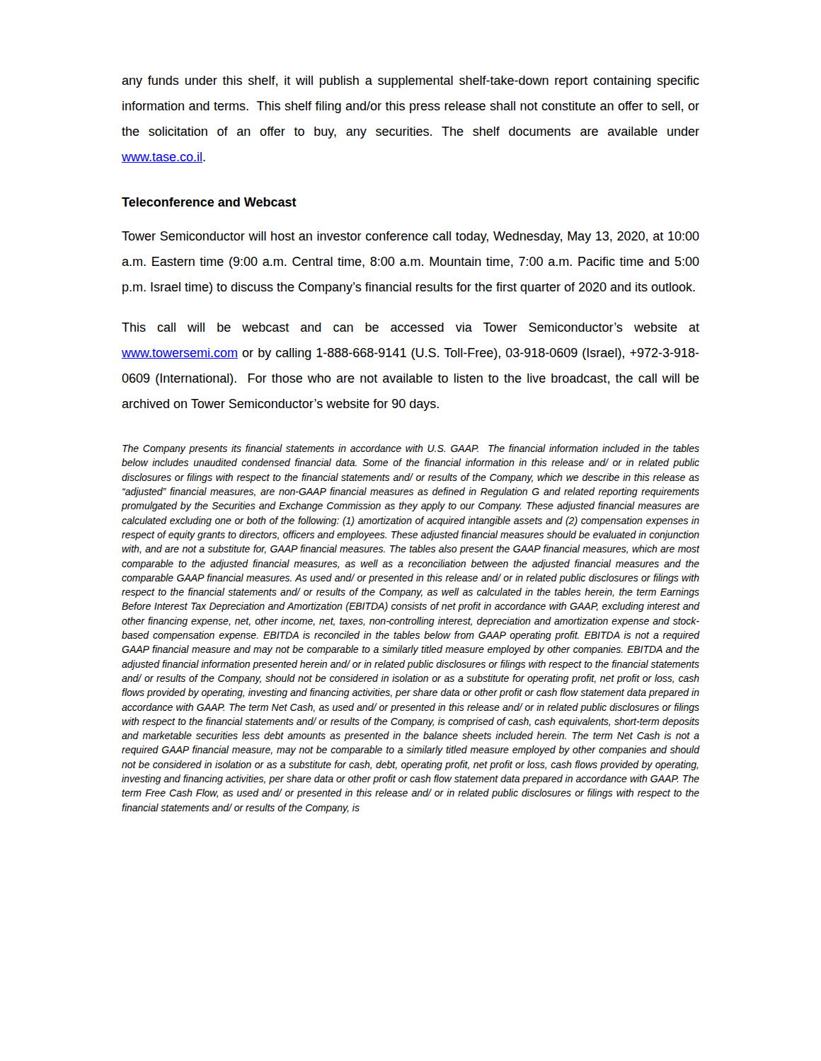any funds under this shelf, it will publish a supplemental shelf-take-down report containing specific information and terms. This shelf filing and/or this press release shall not constitute an offer to sell, or the solicitation of an offer to buy, any securities. The shelf documents are available under www.tase.co.il.
Teleconference and Webcast
Tower Semiconductor will host an investor conference call today, Wednesday, May 13, 2020, at 10:00 a.m. Eastern time (9:00 a.m. Central time, 8:00 a.m. Mountain time, 7:00 a.m. Pacific time and 5:00 p.m. Israel time) to discuss the Company’s financial results for the first quarter of 2020 and its outlook.
This call will be webcast and can be accessed via Tower Semiconductor’s website at www.towersemi.com or by calling 1-888-668-9141 (U.S. Toll-Free), 03-918-0609 (Israel), +972-3-918-0609 (International). For those who are not available to listen to the live broadcast, the call will be archived on Tower Semiconductor’s website for 90 days.
The Company presents its financial statements in accordance with U.S. GAAP. The financial information included in the tables below includes unaudited condensed financial data. Some of the financial information in this release and/ or in related public disclosures or filings with respect to the financial statements and/ or results of the Company, which we describe in this release as “adjusted” financial measures, are non-GAAP financial measures as defined in Regulation G and related reporting requirements promulgated by the Securities and Exchange Commission as they apply to our Company. These adjusted financial measures are calculated excluding one or both of the following: (1) amortization of acquired intangible assets and (2) compensation expenses in respect of equity grants to directors, officers and employees. These adjusted financial measures should be evaluated in conjunction with, and are not a substitute for, GAAP financial measures. The tables also present the GAAP financial measures, which are most comparable to the adjusted financial measures, as well as a reconciliation between the adjusted financial measures and the comparable GAAP financial measures. As used and/ or presented in this release and/ or in related public disclosures or filings with respect to the financial statements and/ or results of the Company, as well as calculated in the tables herein, the term Earnings Before Interest Tax Depreciation and Amortization (EBITDA) consists of net profit in accordance with GAAP, excluding interest and other financing expense, net, other income, net, taxes, non-controlling interest, depreciation and amortization expense and stock-based compensation expense. EBITDA is reconciled in the tables below from GAAP operating profit. EBITDA is not a required GAAP financial measure and may not be comparable to a similarly titled measure employed by other companies. EBITDA and the adjusted financial information presented herein and/ or in related public disclosures or filings with respect to the financial statements and/ or results of the Company, should not be considered in isolation or as a substitute for operating profit, net profit or loss, cash flows provided by operating, investing and financing activities, per share data or other profit or cash flow statement data prepared in accordance with GAAP. The term Net Cash, as used and/ or presented in this release and/ or in related public disclosures or filings with respect to the financial statements and/ or results of the Company, is comprised of cash, cash equivalents, short-term deposits and marketable securities less debt amounts as presented in the balance sheets included herein. The term Net Cash is not a required GAAP financial measure, may not be comparable to a similarly titled measure employed by other companies and should not be considered in isolation or as a substitute for cash, debt, operating profit, net profit or loss, cash flows provided by operating, investing and financing activities, per share data or other profit or cash flow statement data prepared in accordance with GAAP. The term Free Cash Flow, as used and/ or presented in this release and/ or in related public disclosures or filings with respect to the financial statements and/ or results of the Company, is